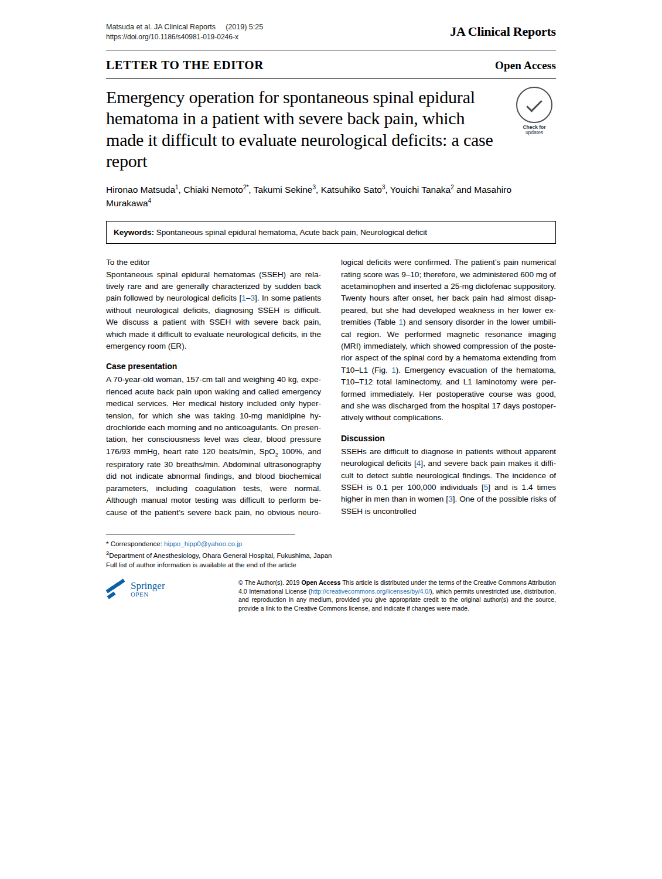Matsuda et al. JA Clinical Reports (2019) 5:25
https://doi.org/10.1186/s40981-019-0246-x
JA Clinical Reports
Letter to the Editor
Open Access
Check for
updates
Emergency operation for spontaneous spinal epidural hematoma in a patient with severe back pain, which made it difficult to evaluate neurological deficits: a case report
Hironao Matsuda1, Chiaki Nemoto2*, Takumi Sekine3, Katsuhiko Sato3, Youichi Tanaka2 and Masahiro Murakawa4
Keywords: Spontaneous spinal epidural hematoma, Acute back pain, Neurological deficit
To the editor
Spontaneous spinal epidural hematomas (SSEH) are relatively rare and are generally characterized by sudden back pain followed by neurological deficits [1–3]. In some patients without neurological deficits, diagnosing SSEH is difficult. We discuss a patient with SSEH with severe back pain, which made it difficult to evaluate neurological deficits, in the emergency room (ER).
Case presentation
A 70-year-old woman, 157-cm tall and weighing 40 kg, experienced acute back pain upon waking and called emergency medical services. Her medical history included only hypertension, for which she was taking 10-mg manidipine hydrochloride each morning and no anticoagulants. On presentation, her consciousness level was clear, blood pressure 176/93 mmHg, heart rate 120 beats/min, SpO2 100%, and respiratory rate 30 breaths/min. Abdominal ultrasonography did not indicate abnormal findings, and blood biochemical parameters, including coagulation tests, were normal. Although manual motor testing was difficult to perform because of the patient’s severe back pain, no obvious neurological deficits were confirmed. The patient’s pain numerical rating score was 9–10; therefore, we administered 600 mg of acetaminophen and inserted a 25-mg diclofenac suppository. Twenty hours after onset, her back pain had almost disappeared, but she had developed weakness in her lower extremities (Table 1) and sensory disorder in the lower umbilical region. We performed magnetic resonance imaging (MRI) immediately, which showed compression of the posterior aspect of the spinal cord by a hematoma extending from T10–L1 (Fig. 1). Emergency evacuation of the hematoma, T10–T12 total laminectomy, and L1 laminotomy were performed immediately. Her postoperative course was good, and she was discharged from the hospital 17 days postoperatively without complications.
Discussion
SSEHs are difficult to diagnose in patients without apparent neurological deficits [4], and severe back pain makes it difficult to detect subtle neurological findings. The incidence of SSEH is 0.1 per 100,000 individuals [5] and is 1.4 times higher in men than in women [3]. One of the possible risks of SSEH is uncontrolled
* Correspondence: hippo_hipp0@yahoo.co.jp
2Department of Anesthesiology, Ohara General Hospital, Fukushima, Japan
Full list of author information is available at the end of the article
SpringerOPEN
© The Author(s). 2019 Open Access This article is distributed under the terms of the Creative Commons Attribution 4.0 International License (http://creativecommons.org/licenses/by/4.0/), which permits unrestricted use, distribution, and reproduction in any medium, provided you give appropriate credit to the original author(s) and the source, provide a link to the Creative Commons license, and indicate if changes were made.